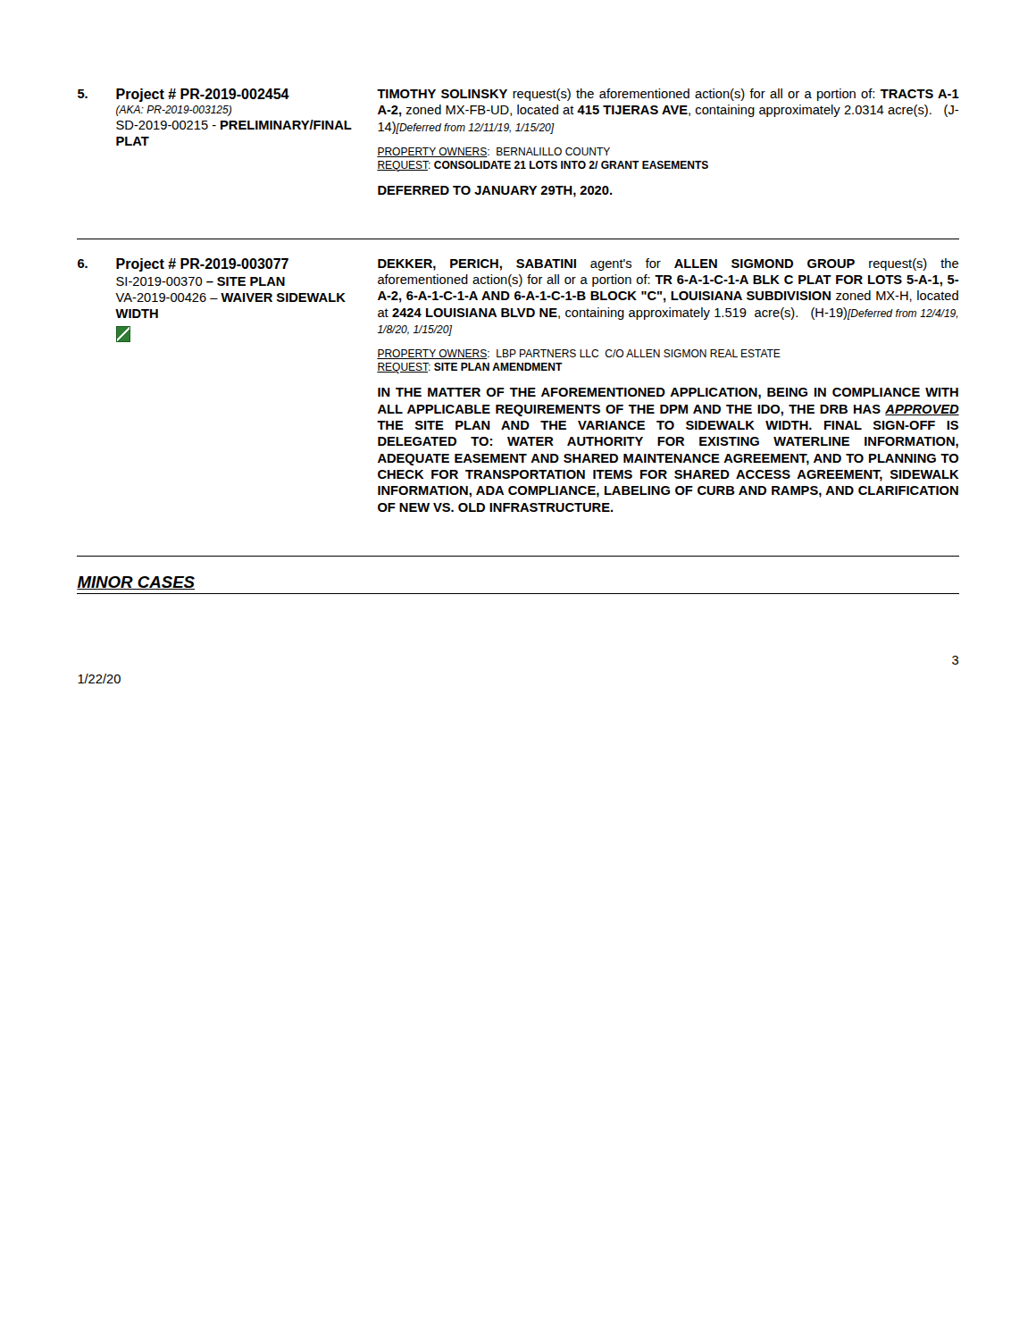| 5. | Project # PR-2019-002454 (AKA: PR-2019-003125) SD-2019-00215 - PRELIMINARY/FINAL PLAT | TIMOTHY SOLINSKY request(s) the aforementioned action(s) for all or a portion of: TRACTS A-1 A-2, zoned MX-FB-UD, located at 415 TIJERAS AVE , containing approximately 2.0314 acre(s). (J-14) [Deferred from 12/11/19, 1/15/20] PROPERTY OWNERS : BERNALILLO COUNTY REQUEST : CONSOLIDATE 21 LOTS INTO 2/ GRANT EASEMENTS DEFERRED TO JANUARY 29TH, 2020. |
| 6. | Project # PR-2019-003077 SI-2019-00370 – SITE PLAN VA-2019-00426 – WAIVER SIDEWALK WIDTH | DEKKER, PERICH, SABATINI agent's for ALLEN SIGMOND GROUP request(s) the aforementioned action(s) for all or a portion of: TR 6-A-1-C-1-A BLK C PLAT FOR LOTS 5-A-1, 5-A-2, 6-A-1-C-1-A AND 6-A-1-C-1-B BLOCK "C", LOUISIANA SUBDIVISION zoned MX-H, located at 2424 LOUISIANA BLVD NE , containing approximately 1.519 acre(s). (H-19) [Deferred from 12/4/19, 1/8/20, 1/15/20] PROPERTY OWNERS : LBP PARTNERS LLC C/O ALLEN SIGMON REAL ESTATE REQUEST : SITE PLAN AMENDMENT IN THE MATTER OF THE AFOREMENTIONED APPLICATION, BEING IN COMPLIANCE WITH ALL APPLICABLE REQUIREMENTS OF THE DPM AND THE IDO, THE DRB HAS APPROVED THE SITE PLAN AND THE VARIANCE TO SIDEWALK WIDTH. FINAL SIGN-OFF IS DELEGATED TO: WATER AUTHORITY FOR EXISTING WATERLINE INFORMATION, ADEQUATE EASEMENT AND SHARED MAINTENANCE AGREEMENT, AND TO PLANNING TO CHECK FOR TRANSPORTATION ITEMS FOR SHARED ACCESS AGREEMENT, SIDEWALK INFORMATION, ADA COMPLIANCE, LABELING OF CURB AND RAMPS, AND CLARIFICATION OF NEW VS. OLD INFRASTRUCTURE. |
MINOR CASES
1/22/20 3